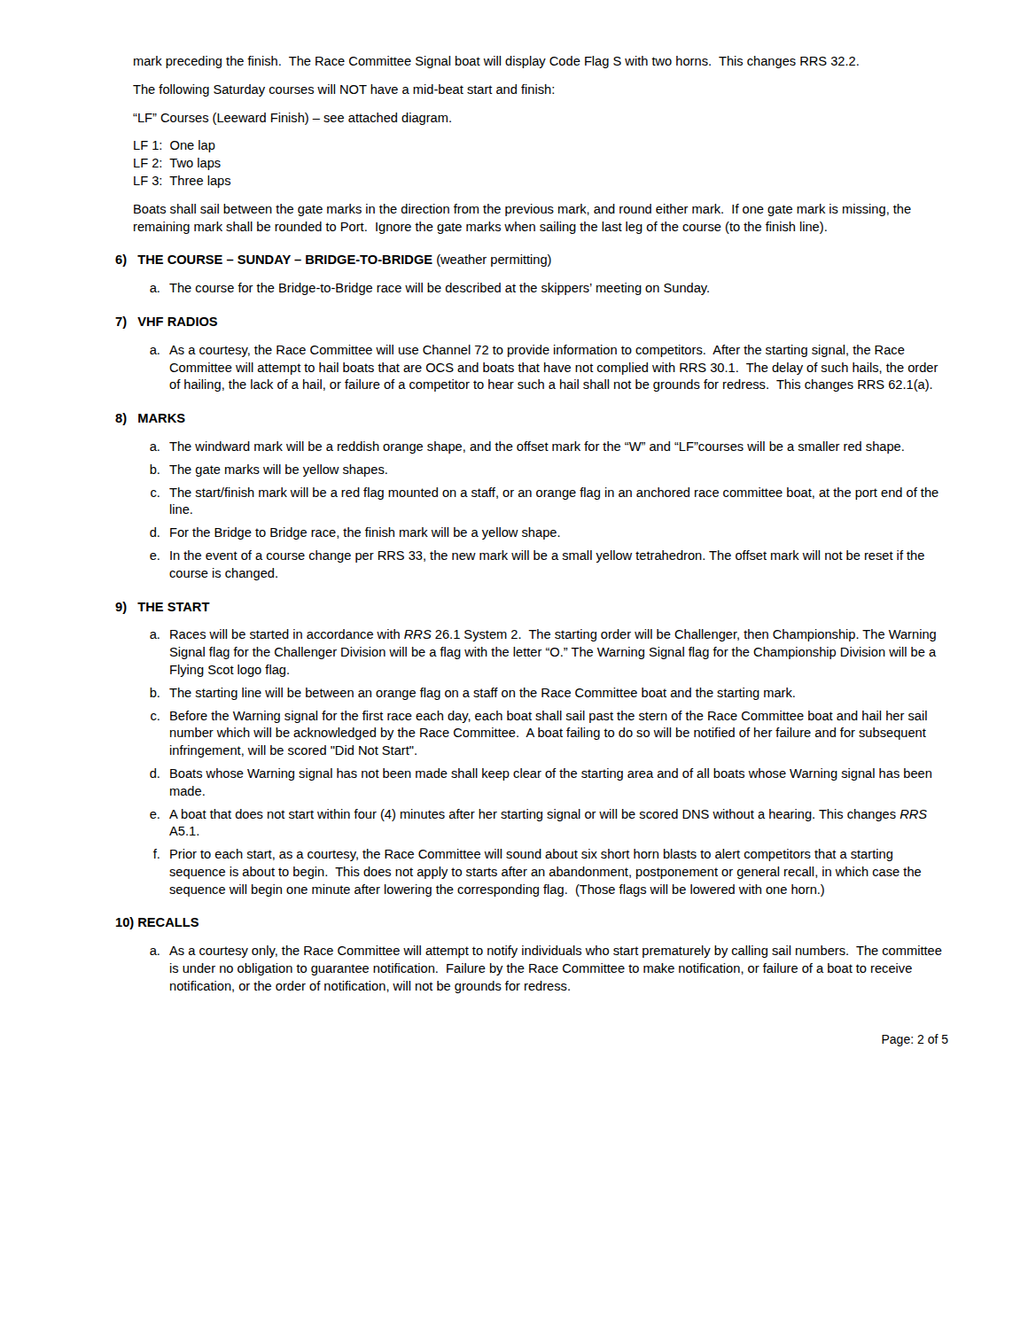mark preceding the finish. The Race Committee Signal boat will display Code Flag S with two horns. This changes RRS 32.2.
The following Saturday courses will NOT have a mid-beat start and finish:
“LF” Courses (Leeward Finish) – see attached diagram.
LF 1: One lap
LF 2: Two laps
LF 3: Three laps
Boats shall sail between the gate marks in the direction from the previous mark, and round either mark. If one gate mark is missing, the remaining mark shall be rounded to Port. Ignore the gate marks when sailing the last leg of the course (to the finish line).
6) THE COURSE – SUNDAY – BRIDGE-TO-BRIDGE (weather permitting)
The course for the Bridge-to-Bridge race will be described at the skippers’ meeting on Sunday.
7) VHF RADIOS
As a courtesy, the Race Committee will use Channel 72 to provide information to competitors. After the starting signal, the Race Committee will attempt to hail boats that are OCS and boats that have not complied with RRS 30.1. The delay of such hails, the order of hailing, the lack of a hail, or failure of a competitor to hear such a hail shall not be grounds for redress. This changes RRS 62.1(a).
8) MARKS
The windward mark will be a reddish orange shape, and the offset mark for the “W” and “LF”courses will be a smaller red shape.
The gate marks will be yellow shapes.
The start/finish mark will be a red flag mounted on a staff, or an orange flag in an anchored race committee boat, at the port end of the line.
For the Bridge to Bridge race, the finish mark will be a yellow shape.
In the event of a course change per RRS 33, the new mark will be a small yellow tetrahedron. The offset mark will not be reset if the course is changed.
9) THE START
Races will be started in accordance with RRS 26.1 System 2. The starting order will be Challenger, then Championship. The Warning Signal flag for the Challenger Division will be a flag with the letter “O.” The Warning Signal flag for the Championship Division will be a Flying Scot logo flag.
The starting line will be between an orange flag on a staff on the Race Committee boat and the starting mark.
Before the Warning signal for the first race each day, each boat shall sail past the stern of the Race Committee boat and hail her sail number which will be acknowledged by the Race Committee. A boat failing to do so will be notified of her failure and for subsequent infringement, will be scored "Did Not Start".
Boats whose Warning signal has not been made shall keep clear of the starting area and of all boats whose Warning signal has been made.
A boat that does not start within four (4) minutes after her starting signal or will be scored DNS without a hearing. This changes RRS A5.1.
Prior to each start, as a courtesy, the Race Committee will sound about six short horn blasts to alert competitors that a starting sequence is about to begin. This does not apply to starts after an abandonment, postponement or general recall, in which case the sequence will begin one minute after lowering the corresponding flag. (Those flags will be lowered with one horn.)
10) RECALLS
As a courtesy only, the Race Committee will attempt to notify individuals who start prematurely by calling sail numbers. The committee is under no obligation to guarantee notification. Failure by the Race Committee to make notification, or failure of a boat to receive notification, or the order of notification, will not be grounds for redress.
Page: 2 of 5